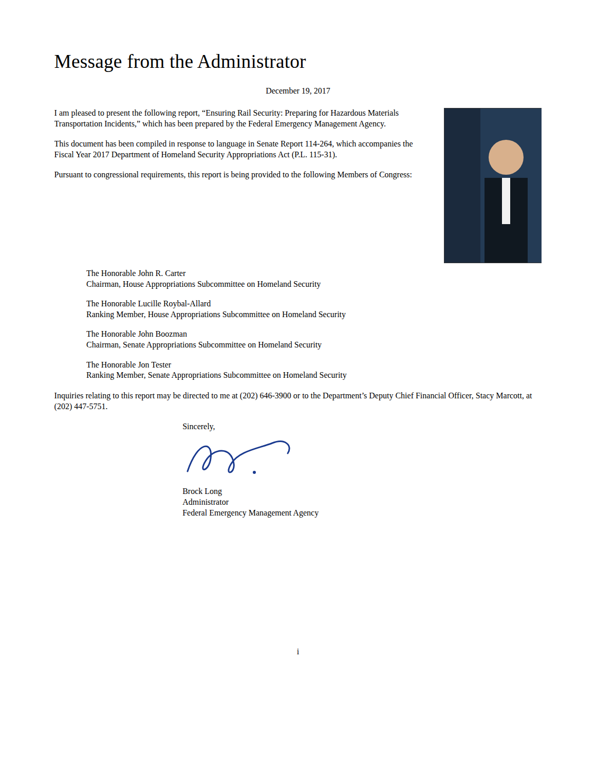Message from the Administrator
December 19, 2017
I am pleased to present the following report, “Ensuring Rail Security: Preparing for Hazardous Materials Transportation Incidents,” which has been prepared by the Federal Emergency Management Agency.
This document has been compiled in response to language in Senate Report 114-264, which accompanies the Fiscal Year 2017 Department of Homeland Security Appropriations Act (P.L. 115-31).
Pursuant to congressional requirements, this report is being provided to the following Members of Congress:
The Honorable John R. Carter Chairman, House Appropriations Subcommittee on Homeland Security
The Honorable Lucille Roybal-Allard Ranking Member, House Appropriations Subcommittee on Homeland Security
The Honorable John Boozman Chairman, Senate Appropriations Subcommittee on Homeland Security
The Honorable Jon Tester Ranking Member, Senate Appropriations Subcommittee on Homeland Security
Inquiries relating to this report may be directed to me at (202) 646-3900 or to the Department’s Deputy Chief Financial Officer, Stacy Marcott, at (202) 447-5751.
Sincerely,
Brock Long Administrator Federal Emergency Management Agency
i